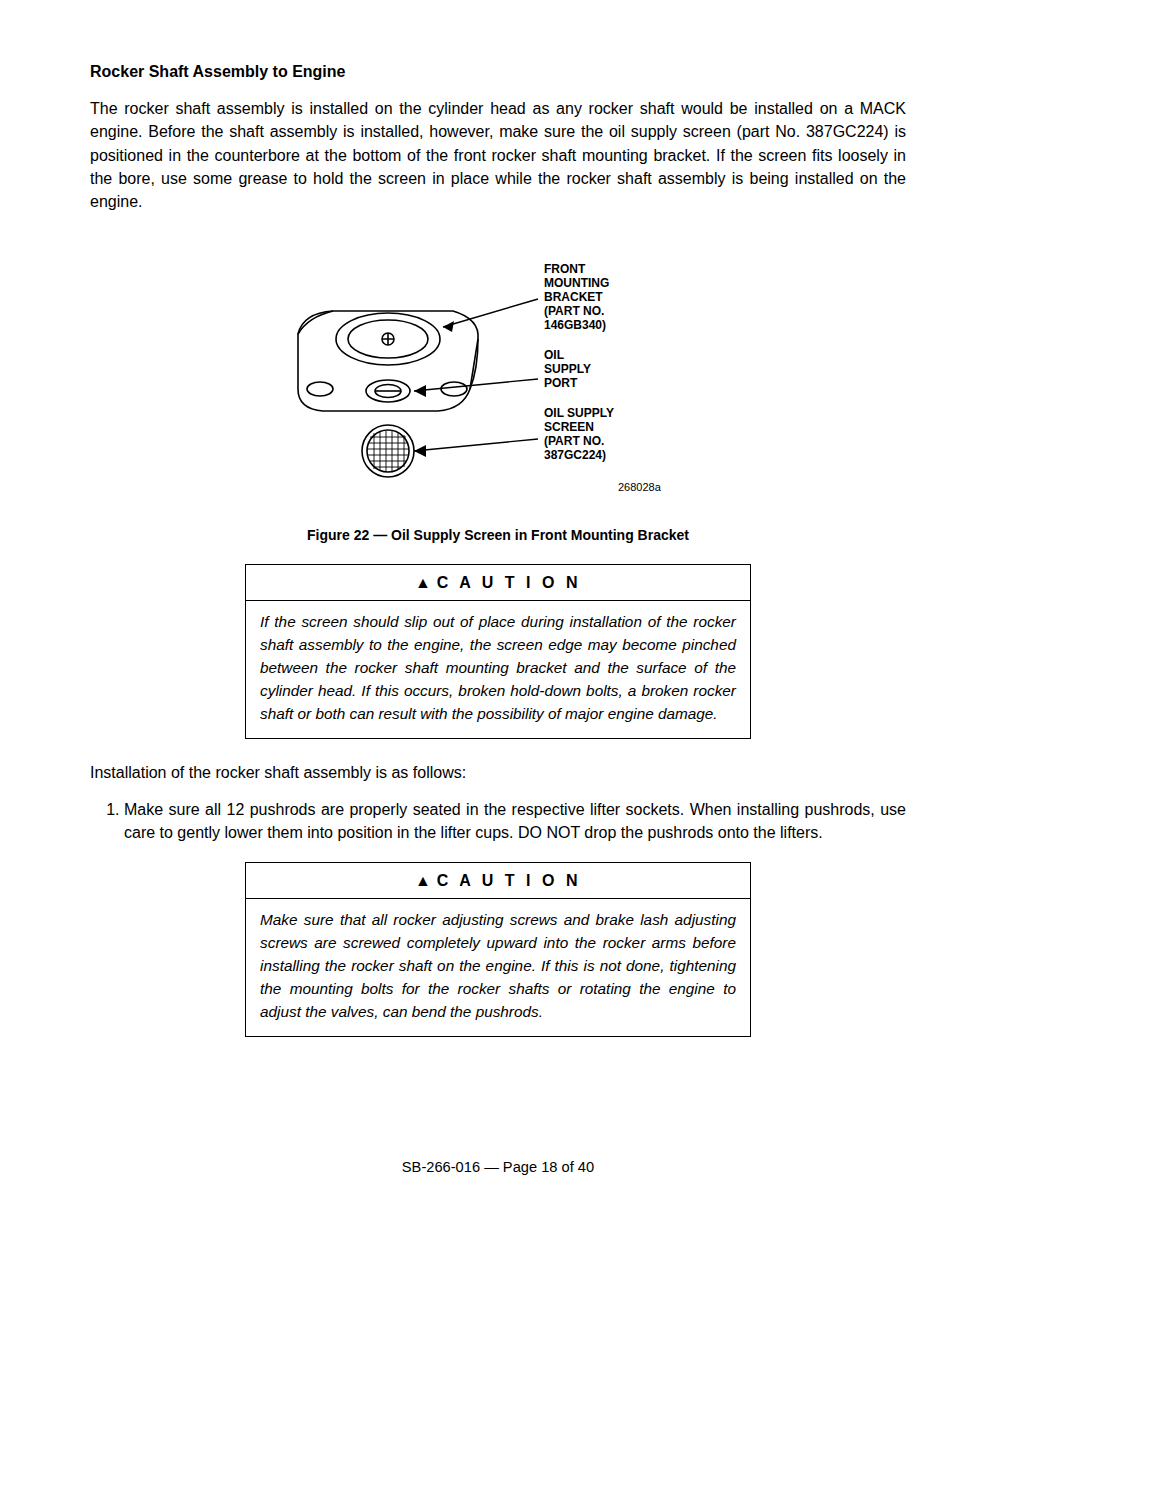Rocker Shaft Assembly to Engine
The rocker shaft assembly is installed on the cylinder head as any rocker shaft would be installed on a MACK engine. Before the shaft assembly is installed, however, make sure the oil supply screen (part No. 387GC224) is positioned in the counterbore at the bottom of the front rocker shaft mounting bracket. If the screen fits loosely in the bore, use some grease to hold the screen in place while the rocker shaft assembly is being installed on the engine.
FRONT MOUNTING BRACKET (PART NO. 146GB340) OIL SUPPLY PORT OIL SUPPLY SCREEN (PART NO. 387GC224) 268028a
Figure 22 — Oil Supply Screen in Front Mounting Bracket
▲C A U T I O N
If the screen should slip out of place during installation of the rocker shaft assembly to the engine, the screen edge may become pinched between the rocker shaft mounting bracket and the surface of the cylinder head. If this occurs, broken hold-down bolts, a broken rocker shaft or both can result with the possibility of major engine damage.
Installation of the rocker shaft assembly is as follows:
Make sure all 12 pushrods are properly seated in the respective lifter sockets. When installing pushrods, use care to gently lower them into position in the lifter cups. DO NOT drop the pushrods onto the lifters.
▲C A U T I O N
Make sure that all rocker adjusting screws and brake lash adjusting screws are screwed completely upward into the rocker arms before installing the rocker shaft on the engine. If this is not done, tightening the mounting bolts for the rocker shafts or rotating the engine to adjust the valves, can bend the pushrods.
SB-266-016 — Page 18 of 40